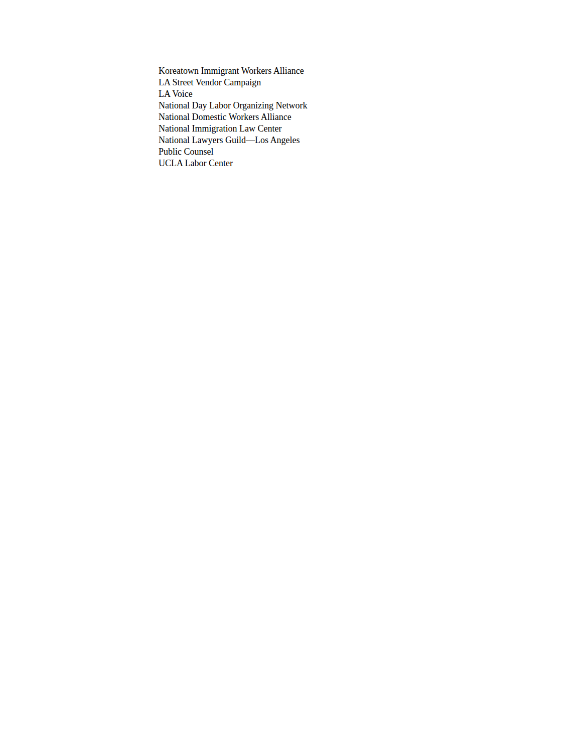Koreatown Immigrant Workers Alliance
LA Street Vendor Campaign
LA Voice
National Day Labor Organizing Network
National Domestic Workers Alliance
National Immigration Law Center
National Lawyers Guild—Los Angeles
Public Counsel
UCLA Labor Center